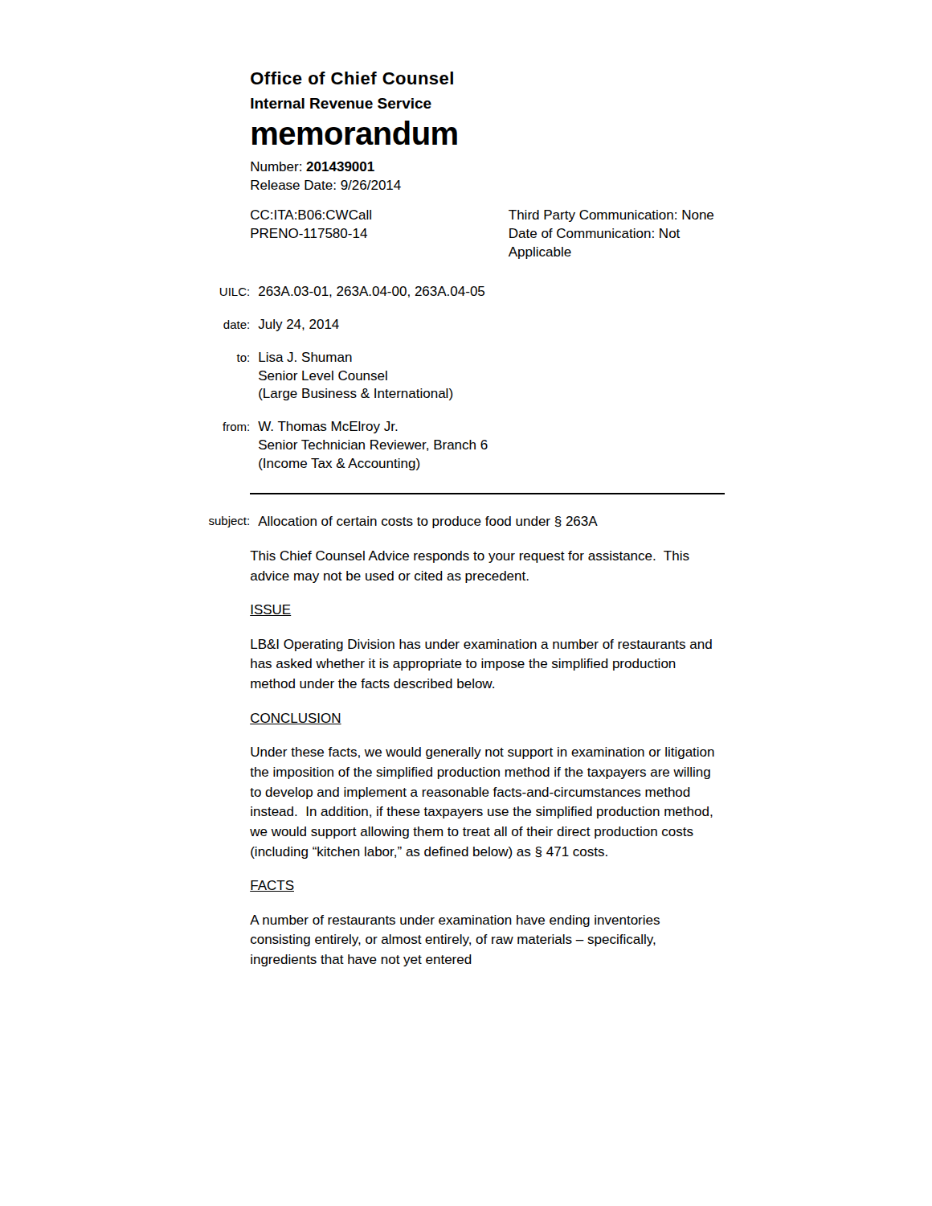Office of Chief Counsel
Internal Revenue Service
memorandum
Number: 201439001
Release Date: 9/26/2014
CC:ITA:B06:CWCall
PRENO-117580-14
Third Party Communication: None
Date of Communication: Not Applicable
| UILC: | 263A.03-01, 263A.04-00, 263A.04-05 |
| date: | July 24, 2014 |
| to: | Lisa J. Shuman Senior Level Counsel (Large Business & International) |
| from: | W. Thomas McElroy Jr. Senior Technician Reviewer, Branch 6 (Income Tax & Accounting) |
subject:
Allocation of certain costs to produce food under § 263A
This Chief Counsel Advice responds to your request for assistance. This advice may not be used or cited as precedent.
ISSUE
LB&I Operating Division has under examination a number of restaurants and has asked whether it is appropriate to impose the simplified production method under the facts described below.
CONCLUSION
Under these facts, we would generally not support in examination or litigation the imposition of the simplified production method if the taxpayers are willing to develop and implement a reasonable facts-and-circumstances method instead. In addition, if these taxpayers use the simplified production method, we would support allowing them to treat all of their direct production costs (including “kitchen labor,” as defined below) as § 471 costs.
FACTS
A number of restaurants under examination have ending inventories consisting entirely, or almost entirely, of raw materials – specifically, ingredients that have not yet entered